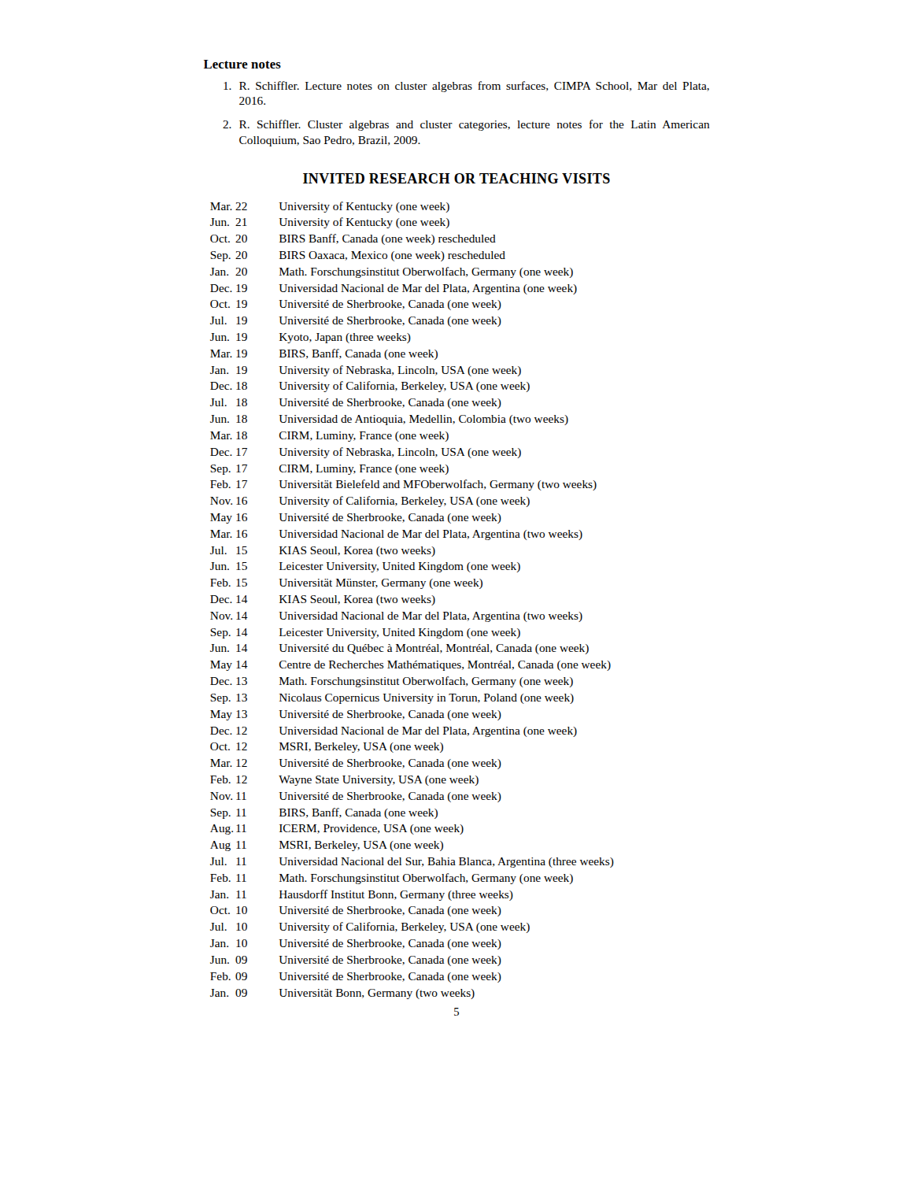Lecture notes
R. Schiffler. Lecture notes on cluster algebras from surfaces, CIMPA School, Mar del Plata, 2016.
R. Schiffler. Cluster algebras and cluster categories, lecture notes for the Latin American Colloquium, Sao Pedro, Brazil, 2009.
INVITED RESEARCH OR TEACHING VISITS
| Mar. 22 | University of Kentucky (one week) |
| Jun. 21 | University of Kentucky (one week) |
| Oct. 20 | BIRS Banff, Canada (one week) rescheduled |
| Sep. 20 | BIRS Oaxaca, Mexico (one week) rescheduled |
| Jan. 20 | Math. Forschungsinstitut Oberwolfach, Germany (one week) |
| Dec. 19 | Universidad Nacional de Mar del Plata, Argentina (one week) |
| Oct. 19 | Université de Sherbrooke, Canada (one week) |
| Jul. 19 | Université de Sherbrooke, Canada (one week) |
| Jun. 19 | Kyoto, Japan (three weeks) |
| Mar. 19 | BIRS, Banff, Canada (one week) |
| Jan. 19 | University of Nebraska, Lincoln, USA (one week) |
| Dec. 18 | University of California, Berkeley, USA (one week) |
| Jul. 18 | Université de Sherbrooke, Canada (one week) |
| Jun. 18 | Universidad de Antioquia, Medellin, Colombia (two weeks) |
| Mar. 18 | CIRM, Luminy, France (one week) |
| Dec. 17 | University of Nebraska, Lincoln, USA (one week) |
| Sep. 17 | CIRM, Luminy, France (one week) |
| Feb. 17 | Universität Bielefeld and MFOberwolfach, Germany (two weeks) |
| Nov. 16 | University of California, Berkeley, USA (one week) |
| May 16 | Université de Sherbrooke, Canada (one week) |
| Mar. 16 | Universidad Nacional de Mar del Plata, Argentina (two weeks) |
| Jul. 15 | KIAS Seoul, Korea (two weeks) |
| Jun. 15 | Leicester University, United Kingdom (one week) |
| Feb. 15 | Universität Münster, Germany (one week) |
| Dec. 14 | KIAS Seoul, Korea (two weeks) |
| Nov. 14 | Universidad Nacional de Mar del Plata, Argentina (two weeks) |
| Sep. 14 | Leicester University, United Kingdom (one week) |
| Jun. 14 | Université du Québec à Montréal, Montréal, Canada (one week) |
| May 14 | Centre de Recherches Mathématiques, Montréal, Canada (one week) |
| Dec. 13 | Math. Forschungsinstitut Oberwolfach, Germany (one week) |
| Sep. 13 | Nicolaus Copernicus University in Torun, Poland (one week) |
| May 13 | Université de Sherbrooke, Canada (one week) |
| Dec. 12 | Universidad Nacional de Mar del Plata, Argentina (one week) |
| Oct. 12 | MSRI, Berkeley, USA (one week) |
| Mar. 12 | Université de Sherbrooke, Canada (one week) |
| Feb. 12 | Wayne State University, USA (one week) |
| Nov. 11 | Université de Sherbrooke, Canada (one week) |
| Sep. 11 | BIRS, Banff, Canada (one week) |
| Aug. 11 | ICERM, Providence, USA (one week) |
| Aug 11 | MSRI, Berkeley, USA (one week) |
| Jul. 11 | Universidad Nacional del Sur, Bahia Blanca, Argentina (three weeks) |
| Feb. 11 | Math. Forschungsinstitut Oberwolfach, Germany (one week) |
| Jan. 11 | Hausdorff Institut Bonn, Germany (three weeks) |
| Oct. 10 | Université de Sherbrooke, Canada (one week) |
| Jul. 10 | University of California, Berkeley, USA (one week) |
| Jan. 10 | Université de Sherbrooke, Canada (one week) |
| Jun. 09 | Université de Sherbrooke, Canada (one week) |
| Feb. 09 | Université de Sherbrooke, Canada (one week) |
| Jan. 09 | Universität Bonn, Germany (two weeks) |
5